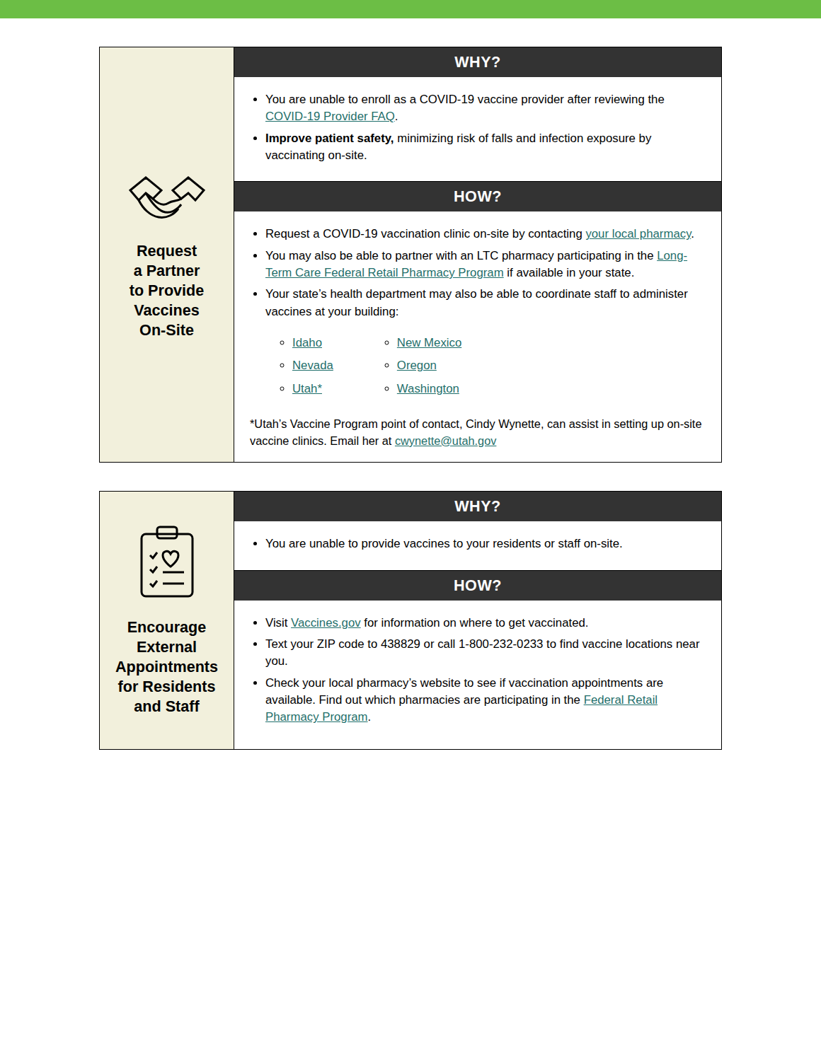Request
a Partner
to Provide
Vaccines
On-Site
WHY?
You are unable to enroll as a COVID-19 vaccine provider after reviewing the COVID-19 Provider FAQ.
Improve patient safety, minimizing risk of falls and infection exposure by vaccinating on-site.
HOW?
Request a COVID-19 vaccination clinic on-site by contacting your local pharmacy.
You may also be able to partner with an LTC pharmacy participating in the Long-Term Care Federal Retail Pharmacy Program if available in your state.
Your state’s health department may also be able to coordinate staff to administer vaccines at your building:
Idaho
Nevada
Utah*
New Mexico
Oregon
Washington
*Utah’s Vaccine Program point of contact, Cindy Wynette, can assist in setting up on-site vaccine clinics. Email her at cwynette@utah.gov
Encourage
External
Appointments
for Residents
and Staff
WHY?
You are unable to provide vaccines to your residents or staff on-site.
HOW?
Visit Vaccines.gov for information on where to get vaccinated.
Text your ZIP code to 438829 or call 1-800-232-0233 to find vaccine locations near you.
Check your local pharmacy’s website to see if vaccination appointments are available. Find out which pharmacies are participating in the Federal Retail Pharmacy Program.